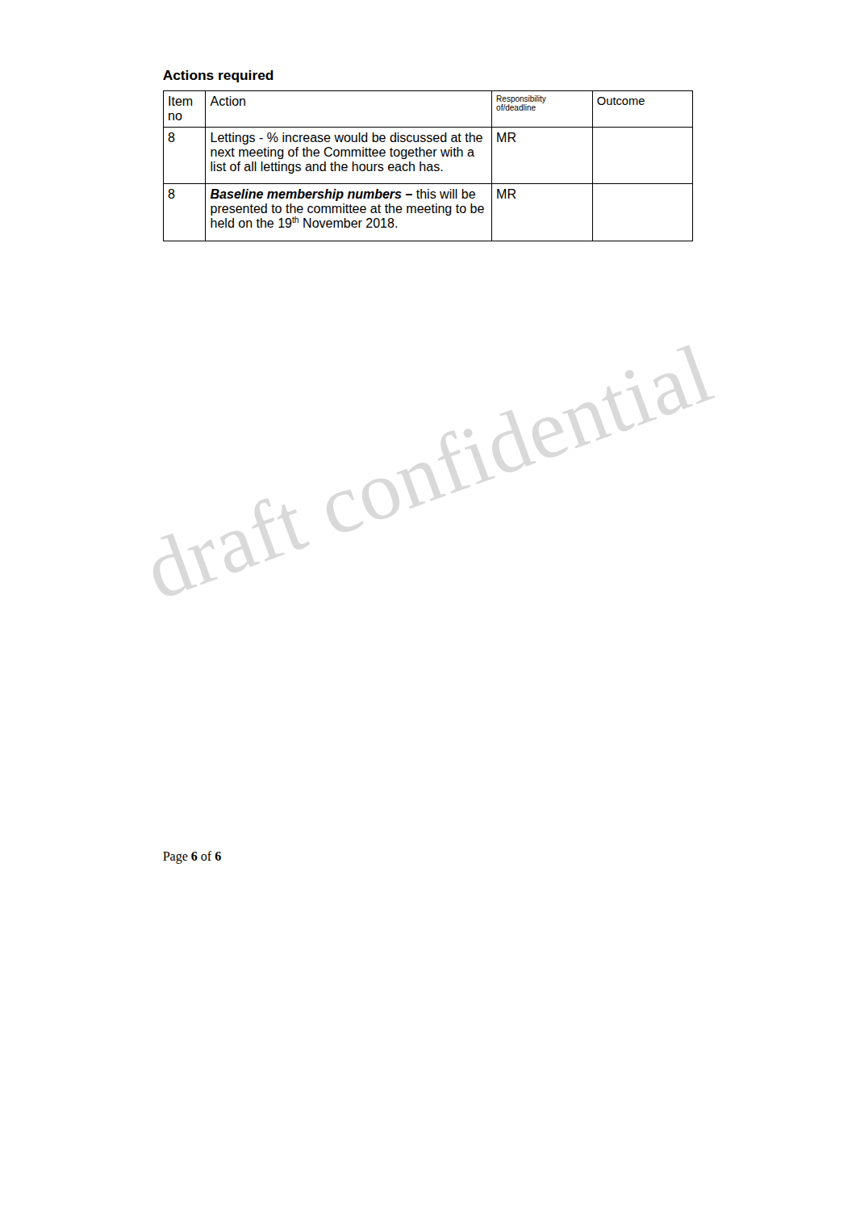draft confidential
Actions required
| Item no | Action | Responsibility of/deadline | Outcome |
| --- | --- | --- | --- |
| 8 | Lettings - % increase would be discussed at the next meeting of the Committee together with a list of all lettings and the hours each has. | MR | |
| 8 | Baseline membership numbers – this will be presented to the committee at the meeting to be held on the 19 th November 2018. | MR | |
Page 6 of 6